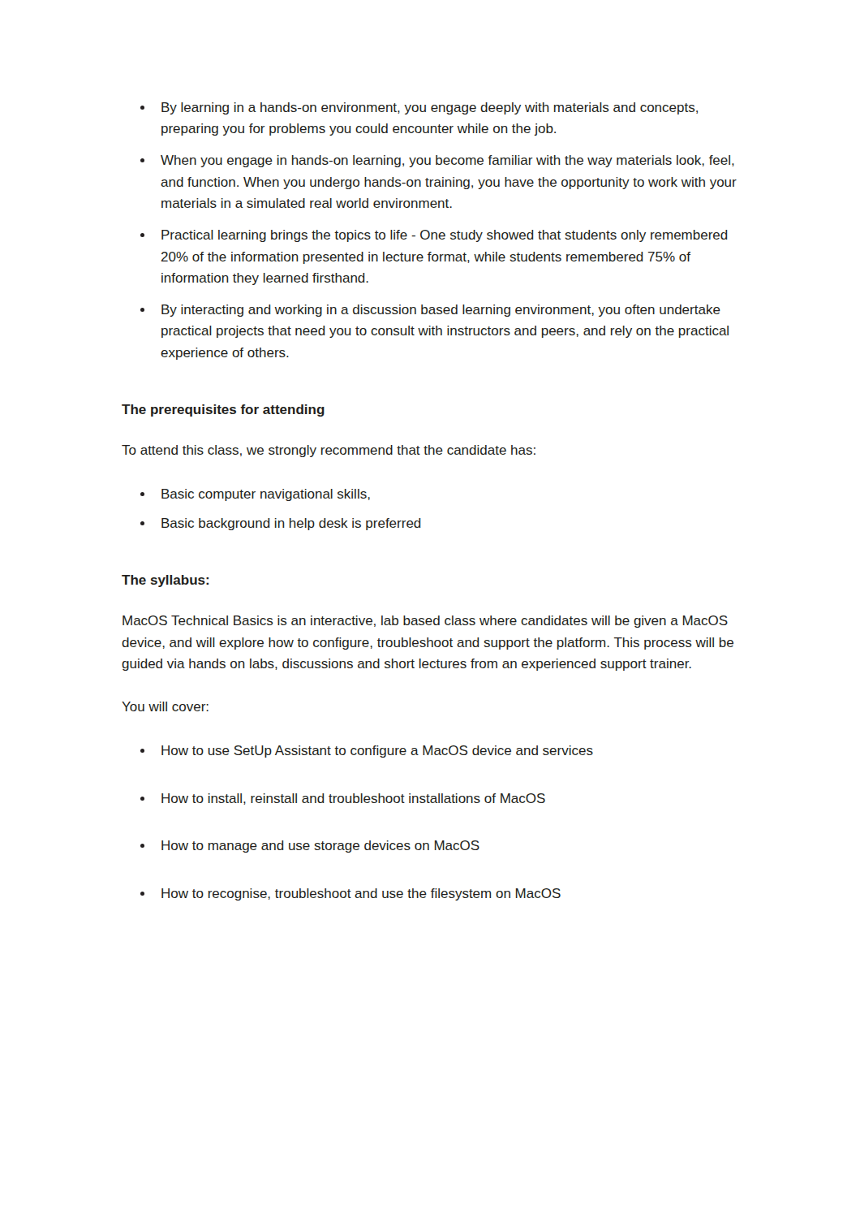By learning in a hands-on environment, you engage deeply with materials and concepts, preparing you for problems you could encounter while on the job.
When you engage in hands-on learning, you become familiar with the way materials look, feel, and function. When you undergo hands-on training, you have the opportunity to work with your materials in a simulated real world environment.
Practical learning brings the topics to life - One study showed that students only remembered 20% of the information presented in lecture format, while students remembered 75% of information they learned firsthand.
By interacting and working in a discussion based learning environment, you often undertake practical projects that need you to consult with instructors and peers, and rely on the practical experience of others.
The prerequisites for attending
To attend this class, we strongly recommend that the candidate has:
Basic computer navigational skills,
Basic background in help desk is preferred
The syllabus:
MacOS Technical Basics is an interactive, lab based class where candidates will be given a MacOS device, and will explore how to configure, troubleshoot and support the platform. This process will be guided via hands on labs, discussions and short lectures from an experienced support trainer.
You will cover:
How to use SetUp Assistant to configure a MacOS device and services
How to install, reinstall and troubleshoot installations of MacOS
How to manage and use storage devices on MacOS
How to recognise, troubleshoot and use the filesystem on MacOS